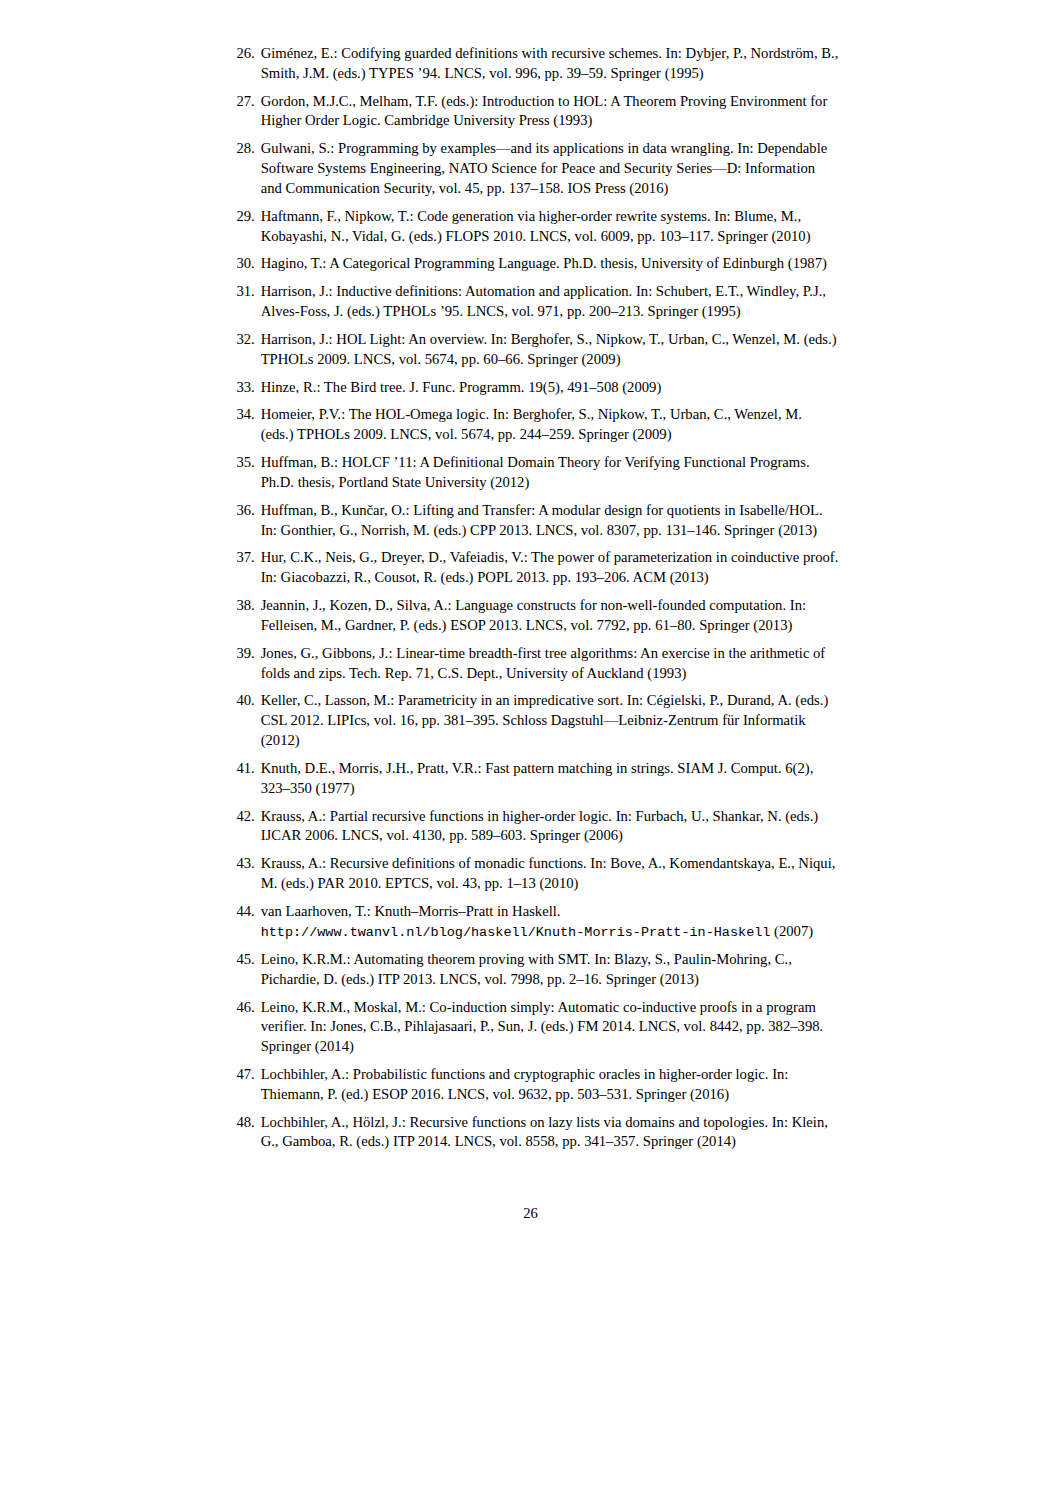Giménez, E.: Codifying guarded definitions with recursive schemes. In: Dybjer, P., Nordström, B., Smith, J.M. (eds.) TYPES ’94. LNCS, vol. 996, pp. 39–59. Springer (1995)
Gordon, M.J.C., Melham, T.F. (eds.): Introduction to HOL: A Theorem Proving Environment for Higher Order Logic. Cambridge University Press (1993)
Gulwani, S.: Programming by examples—and its applications in data wrangling. In: Dependable Software Systems Engineering, NATO Science for Peace and Security Series—D: Information and Communication Security, vol. 45, pp. 137–158. IOS Press (2016)
Haftmann, F., Nipkow, T.: Code generation via higher-order rewrite systems. In: Blume, M., Kobayashi, N., Vidal, G. (eds.) FLOPS 2010. LNCS, vol. 6009, pp. 103–117. Springer (2010)
Hagino, T.: A Categorical Programming Language. Ph.D. thesis, University of Edinburgh (1987)
Harrison, J.: Inductive definitions: Automation and application. In: Schubert, E.T., Windley, P.J., Alves-Foss, J. (eds.) TPHOLs ’95. LNCS, vol. 971, pp. 200–213. Springer (1995)
Harrison, J.: HOL Light: An overview. In: Berghofer, S., Nipkow, T., Urban, C., Wenzel, M. (eds.) TPHOLs 2009. LNCS, vol. 5674, pp. 60–66. Springer (2009)
Hinze, R.: The Bird tree. J. Func. Programm. 19(5), 491–508 (2009)
Homeier, P.V.: The HOL-Omega logic. In: Berghofer, S., Nipkow, T., Urban, C., Wenzel, M. (eds.) TPHOLs 2009. LNCS, vol. 5674, pp. 244–259. Springer (2009)
Huffman, B.: HOLCF ’11: A Definitional Domain Theory for Verifying Functional Programs. Ph.D. thesis, Portland State University (2012)
Huffman, B., Kunčar, O.: Lifting and Transfer: A modular design for quotients in Isabelle/HOL. In: Gonthier, G., Norrish, M. (eds.) CPP 2013. LNCS, vol. 8307, pp. 131–146. Springer (2013)
Hur, C.K., Neis, G., Dreyer, D., Vafeiadis, V.: The power of parameterization in coinductive proof. In: Giacobazzi, R., Cousot, R. (eds.) POPL 2013. pp. 193–206. ACM (2013)
Jeannin, J., Kozen, D., Silva, A.: Language constructs for non-well-founded computation. In: Felleisen, M., Gardner, P. (eds.) ESOP 2013. LNCS, vol. 7792, pp. 61–80. Springer (2013)
Jones, G., Gibbons, J.: Linear-time breadth-first tree algorithms: An exercise in the arithmetic of folds and zips. Tech. Rep. 71, C.S. Dept., University of Auckland (1993)
Keller, C., Lasson, M.: Parametricity in an impredicative sort. In: Cégielski, P., Durand, A. (eds.) CSL 2012. LIPIcs, vol. 16, pp. 381–395. Schloss Dagstuhl—Leibniz-Zentrum für Informatik (2012)
Knuth, D.E., Morris, J.H., Pratt, V.R.: Fast pattern matching in strings. SIAM J. Comput. 6(2), 323–350 (1977)
Krauss, A.: Partial recursive functions in higher-order logic. In: Furbach, U., Shankar, N. (eds.) IJCAR 2006. LNCS, vol. 4130, pp. 589–603. Springer (2006)
Krauss, A.: Recursive definitions of monadic functions. In: Bove, A., Komendantskaya, E., Niqui, M. (eds.) PAR 2010. EPTCS, vol. 43, pp. 1–13 (2010)
van Laarhoven, T.: Knuth–Morris–Pratt in Haskell. http://www.twanvl.nl/blog/haskell/Knuth-Morris-Pratt-in-Haskell (2007)
Leino, K.R.M.: Automating theorem proving with SMT. In: Blazy, S., Paulin-Mohring, C., Pichardie, D. (eds.) ITP 2013. LNCS, vol. 7998, pp. 2–16. Springer (2013)
Leino, K.R.M., Moskal, M.: Co-induction simply: Automatic co-inductive proofs in a program verifier. In: Jones, C.B., Pihlajasaari, P., Sun, J. (eds.) FM 2014. LNCS, vol. 8442, pp. 382–398. Springer (2014)
Lochbihler, A.: Probabilistic functions and cryptographic oracles in higher-order logic. In: Thiemann, P. (ed.) ESOP 2016. LNCS, vol. 9632, pp. 503–531. Springer (2016)
Lochbihler, A., Hölzl, J.: Recursive functions on lazy lists via domains and topologies. In: Klein, G., Gamboa, R. (eds.) ITP 2014. LNCS, vol. 8558, pp. 341–357. Springer (2014)
26